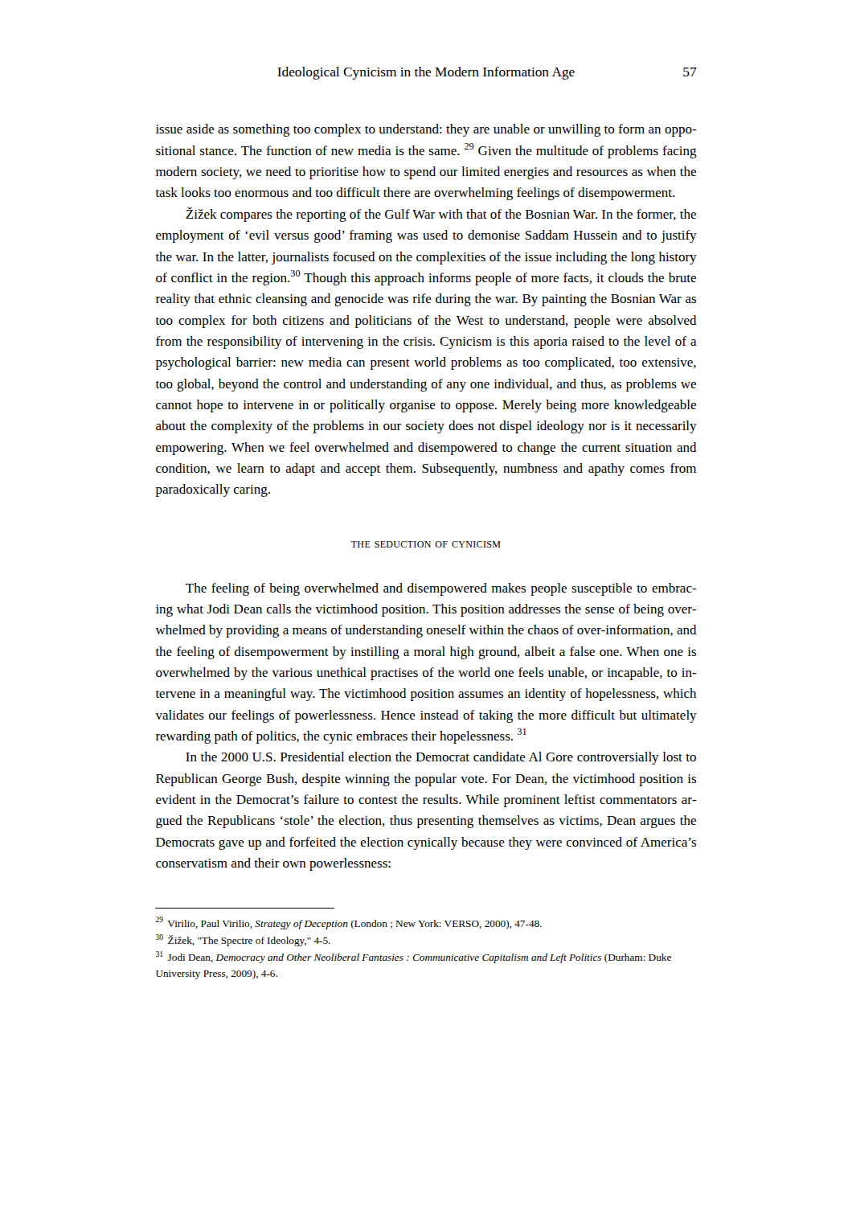Ideological Cynicism in the Modern Information Age 57
issue aside as something too complex to understand: they are unable or unwilling to form an oppositional stance. The function of new media is the same. 29 Given the multitude of problems facing modern society, we need to prioritise how to spend our limited energies and resources as when the task looks too enormous and too difficult there are overwhelming feelings of disempowerment.
Žižek compares the reporting of the Gulf War with that of the Bosnian War. In the former, the employment of ‘evil versus good’ framing was used to demonise Saddam Hussein and to justify the war. In the latter, journalists focused on the complexities of the issue including the long history of conflict in the region.30 Though this approach informs people of more facts, it clouds the brute reality that ethnic cleansing and genocide was rife during the war. By painting the Bosnian War as too complex for both citizens and politicians of the West to understand, people were absolved from the responsibility of intervening in the crisis. Cynicism is this aporia raised to the level of a psychological barrier: new media can present world problems as too complicated, too extensive, too global, beyond the control and understanding of any one individual, and thus, as problems we cannot hope to intervene in or politically organise to oppose. Merely being more knowledgeable about the complexity of the problems in our society does not dispel ideology nor is it necessarily empowering. When we feel overwhelmed and disempowered to change the current situation and condition, we learn to adapt and accept them. Subsequently, numbness and apathy comes from paradoxically caring.
The seduction of cynicism
The feeling of being overwhelmed and disempowered makes people susceptible to embracing what Jodi Dean calls the victimhood position. This position addresses the sense of being overwhelmed by providing a means of understanding oneself within the chaos of over-information, and the feeling of disempowerment by instilling a moral high ground, albeit a false one. When one is overwhelmed by the various unethical practises of the world one feels unable, or incapable, to intervene in a meaningful way. The victimhood position assumes an identity of hopelessness, which validates our feelings of powerlessness. Hence instead of taking the more difficult but ultimately rewarding path of politics, the cynic embraces their hopelessness. 31
In the 2000 U.S. Presidential election the Democrat candidate Al Gore controversially lost to Republican George Bush, despite winning the popular vote. For Dean, the victimhood position is evident in the Democrat’s failure to contest the results. While prominent leftist commentators argued the Republicans ‘stole’ the election, thus presenting themselves as victims, Dean argues the Democrats gave up and forfeited the election cynically because they were convinced of America’s conservatism and their own powerlessness:
29 Virilio, Paul Virilio, Strategy of Deception (London ; New York: VERSO, 2000), 47-48.
30 Žižek, "The Spectre of Ideology," 4-5.
31 Jodi Dean, Democracy and Other Neoliberal Fantasies : Communicative Capitalism and Left Politics (Durham: Duke University Press, 2009), 4-6.